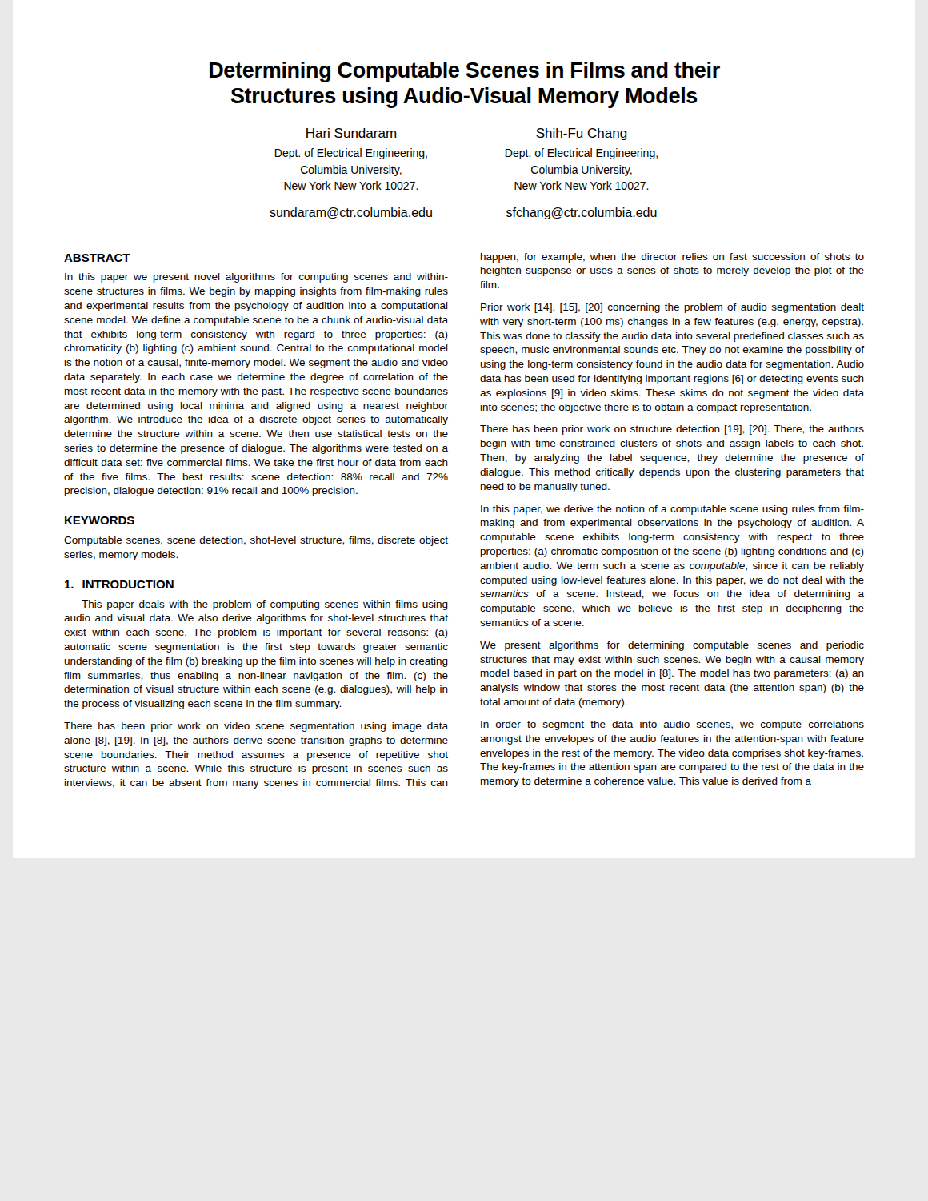Determining Computable Scenes in Films and their
Structures using Audio-Visual Memory Models
Hari Sundaram
Dept. of Electrical Engineering,
Columbia University,
New York New York 10027.
sundaram@ctr.columbia.edu
Shih-Fu Chang
Dept. of Electrical Engineering,
Columbia University,
New York New York 10027.
sfchang@ctr.columbia.edu
Abstract
In this paper we present novel algorithms for computing scenes and within-scene structures in films. We begin by mapping insights from film-making rules and experimental results from the psychology of audition into a computational scene model. We define a computable scene to be a chunk of audio-visual data that exhibits long-term consistency with regard to three properties: (a) chromaticity (b) lighting (c) ambient sound. Central to the computational model is the notion of a causal, finite-memory model. We segment the audio and video data separately. In each case we determine the degree of correlation of the most recent data in the memory with the past. The respective scene boundaries are determined using local minima and aligned using a nearest neighbor algorithm. We introduce the idea of a discrete object series to automatically determine the structure within a scene. We then use statistical tests on the series to determine the presence of dialogue. The algorithms were tested on a difficult data set: five commercial films. We take the first hour of data from each of the five films. The best results: scene detection: 88% recall and 72% precision, dialogue detection: 91% recall and 100% precision.
Keywords
Computable scenes, scene detection, shot-level structure, films, discrete object series, memory models.
1. INTRODUCTION
This paper deals with the problem of computing scenes within films using audio and visual data. We also derive algorithms for shot-level structures that exist within each scene. The problem is important for several reasons: (a) automatic scene segmentation is the first step towards greater semantic understanding of the film (b) breaking up the film into scenes will help in creating film summaries, thus enabling a non-linear navigation of the film. (c) the determination of visual structure within each scene (e.g. dialogues), will help in the process of visualizing each scene in the film summary.
There has been prior work on video scene segmentation using image data alone [8], [19]. In [8], the authors derive scene transition graphs to determine scene boundaries. Their method assumes a presence of repetitive shot structure within a scene. While this structure is present in scenes such as interviews, it can be absent from many scenes in commercial films. This can happen, for example, when the director relies on fast succession of shots to heighten suspense or uses a series of shots to merely develop the plot of the film.
Prior work [14], [15], [20] concerning the problem of audio segmentation dealt with very short-term (100 ms) changes in a few features (e.g. energy, cepstra). This was done to classify the audio data into several predefined classes such as speech, music environmental sounds etc. They do not examine the possibility of using the long-term consistency found in the audio data for segmentation. Audio data has been used for identifying important regions [6] or detecting events such as explosions [9] in video skims. These skims do not segment the video data into scenes; the objective there is to obtain a compact representation.
There has been prior work on structure detection [19], [20]. There, the authors begin with time-constrained clusters of shots and assign labels to each shot. Then, by analyzing the label sequence, they determine the presence of dialogue. This method critically depends upon the clustering parameters that need to be manually tuned.
In this paper, we derive the notion of a computable scene using rules from film-making and from experimental observations in the psychology of audition. A computable scene exhibits long-term consistency with respect to three properties: (a) chromatic composition of the scene (b) lighting conditions and (c) ambient audio. We term such a scene as computable, since it can be reliably computed using low-level features alone. In this paper, we do not deal with the semantics of a scene. Instead, we focus on the idea of determining a computable scene, which we believe is the first step in deciphering the semantics of a scene.
We present algorithms for determining computable scenes and periodic structures that may exist within such scenes. We begin with a causal memory model based in part on the model in [8]. The model has two parameters: (a) an analysis window that stores the most recent data (the attention span) (b) the total amount of data (memory).
In order to segment the data into audio scenes, we compute correlations amongst the envelopes of the audio features in the attention-span with feature envelopes in the rest of the memory. The video data comprises shot key-frames. The key-frames in the attention span are compared to the rest of the data in the memory to determine a coherence value. This value is derived from a